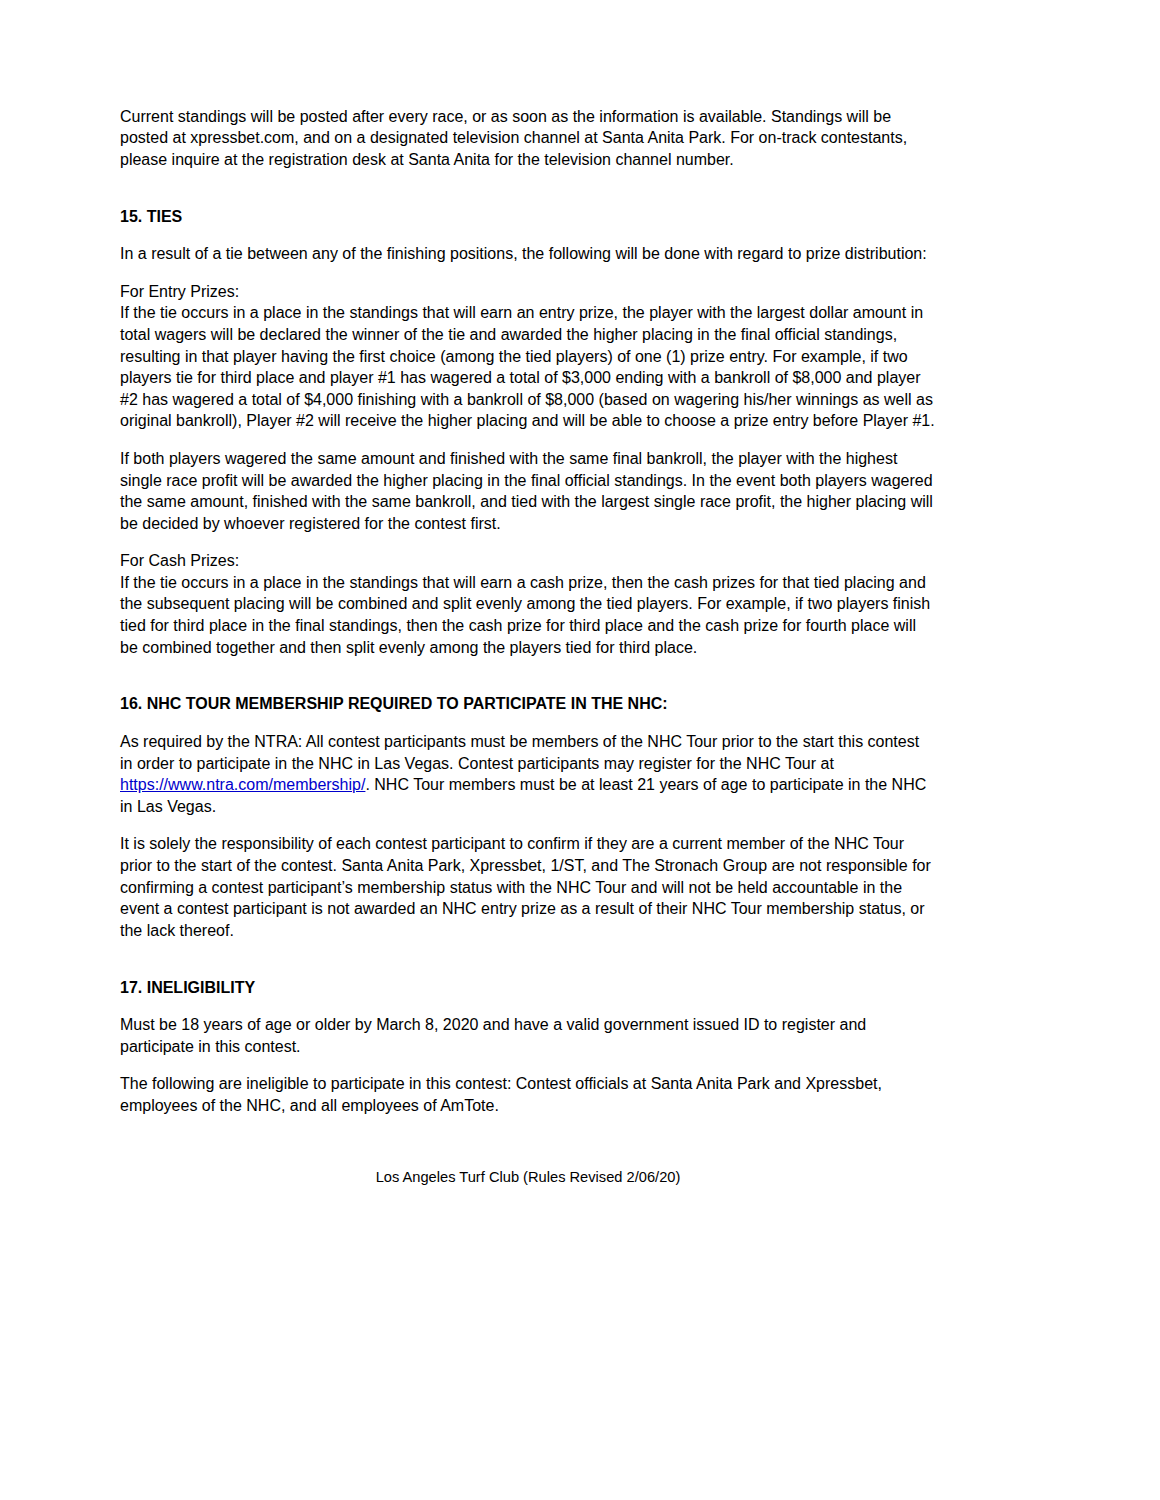Current standings will be posted after every race, or as soon as the information is available. Standings will be posted at xpressbet.com, and on a designated television channel at Santa Anita Park. For on-track contestants, please inquire at the registration desk at Santa Anita for the television channel number.
15. TIES
In a result of a tie between any of the finishing positions, the following will be done with regard to prize distribution:
For Entry Prizes:
If the tie occurs in a place in the standings that will earn an entry prize, the player with the largest dollar amount in total wagers will be declared the winner of the tie and awarded the higher placing in the final official standings, resulting in that player having the first choice (among the tied players) of one (1) prize entry. For example, if two players tie for third place and player #1 has wagered a total of $3,000 ending with a bankroll of $8,000 and player #2 has wagered a total of $4,000 finishing with a bankroll of $8,000 (based on wagering his/her winnings as well as original bankroll), Player #2 will receive the higher placing and will be able to choose a prize entry before Player #1.
If both players wagered the same amount and finished with the same final bankroll, the player with the highest single race profit will be awarded the higher placing in the final official standings. In the event both players wagered the same amount, finished with the same bankroll, and tied with the largest single race profit, the higher placing will be decided by whoever registered for the contest first.
For Cash Prizes:
If the tie occurs in a place in the standings that will earn a cash prize, then the cash prizes for that tied placing and the subsequent placing will be combined and split evenly among the tied players. For example, if two players finish tied for third place in the final standings, then the cash prize for third place and the cash prize for fourth place will be combined together and then split evenly among the players tied for third place.
16. NHC TOUR MEMBERSHIP REQUIRED TO PARTICIPATE IN THE NHC:
As required by the NTRA: All contest participants must be members of the NHC Tour prior to the start this contest in order to participate in the NHC in Las Vegas. Contest participants may register for the NHC Tour at https://www.ntra.com/membership/. NHC Tour members must be at least 21 years of age to participate in the NHC in Las Vegas.
It is solely the responsibility of each contest participant to confirm if they are a current member of the NHC Tour prior to the start of the contest. Santa Anita Park, Xpressbet, 1/ST, and The Stronach Group are not responsible for confirming a contest participant’s membership status with the NHC Tour and will not be held accountable in the event a contest participant is not awarded an NHC entry prize as a result of their NHC Tour membership status, or the lack thereof.
17. INELIGIBILITY
Must be 18 years of age or older by March 8, 2020 and have a valid government issued ID to register and participate in this contest.
The following are ineligible to participate in this contest: Contest officials at Santa Anita Park and Xpressbet, employees of the NHC, and all employees of AmTote.
Los Angeles Turf Club (Rules Revised 2/06/20)